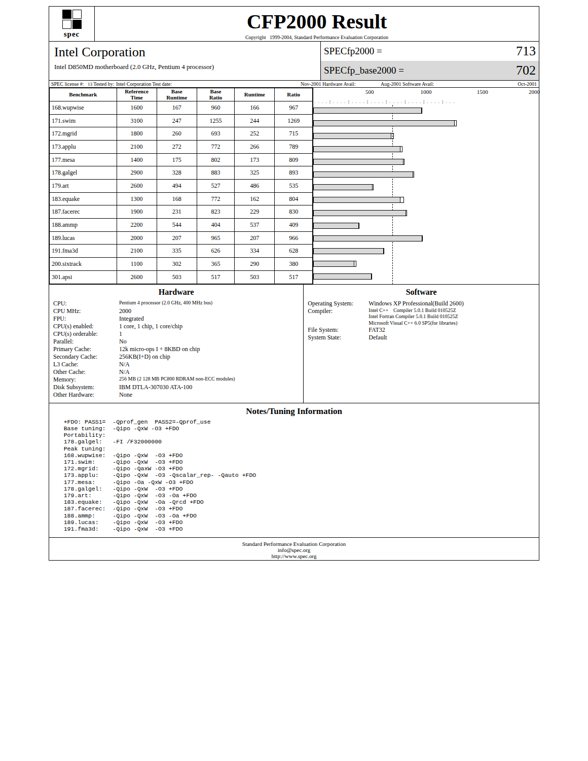spec
CFP2000 Result
Copyright 1999-2004, Standard Performance Evaluation Corporation
Intel Corporation
Intel D850MD motherboard (2.0 GHz, Pentium 4 processor)
SPECfp2000 =
713
SPECfp_base2000 =
702
SPEC license #: 13 Tested by:
Intel Corporation Test date:
Nov-2001 Hardware Avail:
Aug-2001 Software Avail:
Oct-2001
| Benchmark | Reference Time | Base Runtime | Base Ratio | Runtime | Ratio |
| --- | --- | --- | --- | --- | --- |
| 168.wupwise | 1600 | 167 | 960 | 166 | 967 |
| 171.swim | 3100 | 247 | 1255 | 244 | 1269 |
| 172.mgrid | 1800 | 260 | 693 | 252 | 715 |
| 173.applu | 2100 | 272 | 772 | 266 | 789 |
| 177.mesa | 1400 | 175 | 802 | 173 | 809 |
| 178.galgel | 2900 | 328 | 883 | 325 | 893 |
| 179.art | 2600 | 494 | 527 | 486 | 535 |
| 183.equake | 1300 | 168 | 772 | 162 | 804 |
| 187.facerec | 1900 | 231 | 823 | 229 | 830 |
| 188.ammp | 2200 | 544 | 404 | 537 | 409 |
| 189.lucas | 2000 | 207 | 965 | 207 | 966 |
| 191.fma3d | 2100 | 335 | 626 | 334 | 628 |
| 200.sixtrack | 1100 | 302 | 365 | 290 | 380 |
| 301.apsi | 2600 | 503 | 517 | 503 | 517 |
500
1000
1500
2000
. . . . | . . . . | . . . . | . . . . | . . . . | . . . . | . . . . | . . .
Hardware
CPU:
Pentium 4 processor (2.0 GHz, 400 MHz bus)
CPU MHz:
2000
FPU:
Integrated
CPU(s) enabled:
1 core, 1 chip, 1 core/chip
CPU(s) orderable:
1
Parallel:
No
Primary Cache:
12k micro-ops I + 8KBD on chip
Secondary Cache:
256KB(I+D) on chip
L3 Cache:
N/A
Other Cache:
N/A
Memory:
256 MB (2 128 MB PC800 RDRAM non-ECC modules)
Disk Subsystem:
IBM DTLA-307030 ATA-100
Other Hardware:
None
Software
Operating System:
Windows XP Professional(Build 2600)
Compiler:
Intel C++ Compiler 5.0.1 Build 010525Z
Intel Fortran Compiler 5.0.1 Build 010525Z
Microsoft Visual C++ 6.0 SP5(for libraries)
File System:
FAT32
System State:
Default
Notes/Tuning Information
   +FDO: PASS1=  -Qprof_gen  PASS2=-Qprof_use
   Base tuning:  -Qipo -QxW -O3 +FDO
   Portability:
   178.galgel:   -FI /F32000000
   Peak tuning:
   168.wupwise:  -Qipo -QxW  -O3 +FDO
   171.swim:     -Qipo -QxW  -O3 +FDO
   172.mgrid:    -Qipo -QaxW -O3 +FDO
   173.applu:    -Qipo -QxW  -O3 -Qscalar_rep- -Qauto +FDO
   177.mesa:     -Qipo -Oa -QxW -O3 +FDO
   178.galgel:   -Qipo -QxW  -O3 +FDO
   179.art:      -Qipo -QxW  -O3 -Oa +FDO
   183.equake:   -Qipo -QxW  -Oa -Qrcd +FDO
   187.facerec:  -Qipo -QxW  -O3 +FDO
   188.ammp:     -Qipo -QxW  -O3 -Oa +FDO
   189.lucas:    -Qipo -QxW  -O3 +FDO
   191.fma3d:    -Qipo -QxW  -O3 +FDO
Standard Performance Evaluation Corporation
info@spec.org
http://www.spec.org